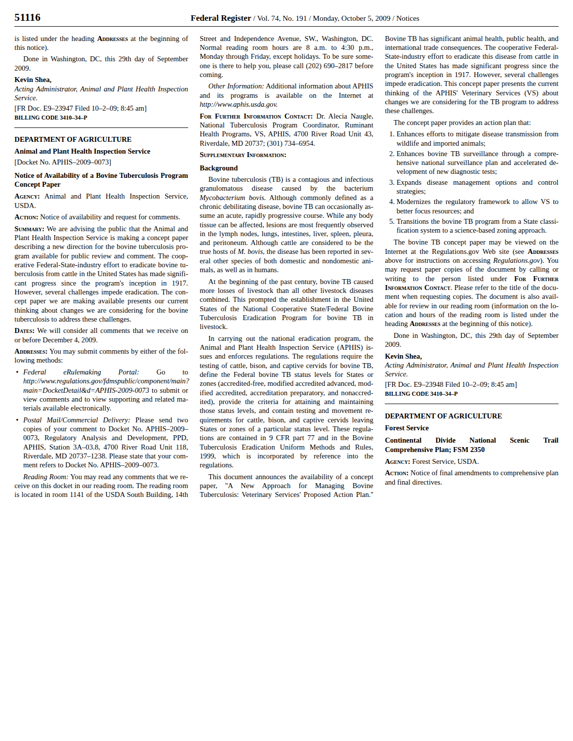51116
Federal Register / Vol. 74, No. 191 / Monday, October 5, 2009 / Notices
is listed under the heading Addresses at the beginning of this notice).
Done in Washington, DC, this 29th day of September 2009.
Kevin Shea,
Acting Administrator, Animal and Plant Health Inspection Service.
[FR Doc. E9–23947 Filed 10–2–09; 8:45 am]
BILLING CODE 3410–34–P
DEPARTMENT OF AGRICULTURE
Animal and Plant Health Inspection Service
[Docket No. APHIS–2009–0073]
Notice of Availability of a Bovine Tuberculosis Program Concept Paper
Agency: Animal and Plant Health Inspection Service, USDA.
Action: Notice of availability and request for comments.
Summary: We are advising the public that the Animal and Plant Health Inspection Service is making a concept paper describing a new direction for the bovine tuberculosis program available for public review and comment. The cooperative Federal-State-industry effort to eradicate bovine tuberculosis from cattle in the United States has made significant progress since the program's inception in 1917. However, several challenges impede eradication. The concept paper we are making available presents our current thinking about changes we are considering for the bovine tuberculosis to address these challenges.
Dates: We will consider all comments that we receive on or before December 4, 2009.
Addresses: You may submit comments by either of the following methods:
Federal eRulemaking Portal: Go to http://www.regulations.gov/fdmspublic/component/main?main=DocketDetail&d=APHIS-2009-0073 to submit or view comments and to view supporting and related materials available electronically.
Postal Mail/Commercial Delivery: Please send two copies of your comment to Docket No. APHIS–2009–0073, Regulatory Analysis and Development, PPD, APHIS, Station 3A–03.8, 4700 River Road Unit 118, Riverdale, MD 20737–1238. Please state that your comment refers to Docket No. APHIS–2009–0073.
Reading Room: You may read any comments that we receive on this docket in our reading room. The reading room is located in room 1141 of the USDA South Building, 14th Street and Independence Avenue, SW., Washington, DC. Normal reading room hours are 8 a.m. to 4:30 p.m., Monday through Friday, except holidays. To be sure someone is there to help you, please call (202) 690–2817 before coming.
Other Information: Additional information about APHIS and its programs is available on the Internet at http://www.aphis.usda.gov.
For Further Information Contact: Dr. Alecia Naugle, National Tuberculosis Program Coordinator, Ruminant Health Programs, VS, APHIS, 4700 River Road Unit 43, Riverdale, MD 20737; (301) 734–6954.
Supplementary Information:
Background
Bovine tuberculosis (TB) is a contagious and infectious granulomatous disease caused by the bacterium Mycobacterium bovis. Although commonly defined as a chronic debilitating disease, bovine TB can occasionally assume an acute, rapidly progressive course. While any body tissue can be affected, lesions are most frequently observed in the lymph nodes, lungs, intestines, liver, spleen, pleura, and peritoneum. Although cattle are considered to be the true hosts of M. bovis, the disease has been reported in several other species of both domestic and nondomestic animals, as well as in humans.
At the beginning of the past century, bovine TB caused more losses of livestock than all other livestock diseases combined. This prompted the establishment in the United States of the National Cooperative State/Federal Bovine Tuberculosis Eradication Program for bovine TB in livestock.
In carrying out the national eradication program, the Animal and Plant Health Inspection Service (APHIS) issues and enforces regulations. The regulations require the testing of cattle, bison, and captive cervids for bovine TB, define the Federal bovine TB status levels for States or zones (accredited-free, modified accredited advanced, modified accredited, accreditation preparatory, and nonaccredited), provide the criteria for attaining and maintaining those status levels, and contain testing and movement requirements for cattle, bison, and captive cervids leaving States or zones of a particular status level. These regulations are contained in 9 CFR part 77 and in the Bovine Tuberculosis Eradication Uniform Methods and Rules, 1999, which is incorporated by reference into the regulations.
This document announces the availability of a concept paper, ''A New Approach for Managing Bovine Tuberculosis: Veterinary Services' Proposed Action Plan.'' Bovine TB has significant animal health, public health, and international trade consequences. The cooperative Federal-State-industry effort to eradicate this disease from cattle in the United States has made significant progress since the program's inception in 1917. However, several challenges impede eradication. This concept paper presents the current thinking of the APHIS' Veterinary Services (VS) about changes we are considering for the TB program to address these challenges.
The concept paper provides an action plan that:
Enhances efforts to mitigate disease transmission from wildlife and imported animals;
Enhances bovine TB surveillance through a comprehensive national surveillance plan and accelerated development of new diagnostic tests;
Expands disease management options and control strategies;
Modernizes the regulatory framework to allow VS to better focus resources; and
Transitions the bovine TB program from a State classification system to a science-based zoning approach.
The bovine TB concept paper may be viewed on the Internet at the Regulations.gov Web site (see Addresses above for instructions on accessing Regulations.gov). You may request paper copies of the document by calling or writing to the person listed under For Further Information Contact. Please refer to the title of the document when requesting copies. The document is also available for review in our reading room (information on the location and hours of the reading room is listed under the heading Addresses at the beginning of this notice).
Done in Washington, DC, this 29th day of September 2009.
Kevin Shea,
Acting Administrator, Animal and Plant Health Inspection Service.
[FR Doc. E9–23948 Filed 10–2–09; 8:45 am]
BILLING CODE 3410–34–P
DEPARTMENT OF AGRICULTURE
Forest Service
Continental Divide National Scenic Trail Comprehensive Plan; FSM 2350
Agency: Forest Service, USDA.
Action: Notice of final amendments to comprehensive plan and final directives.